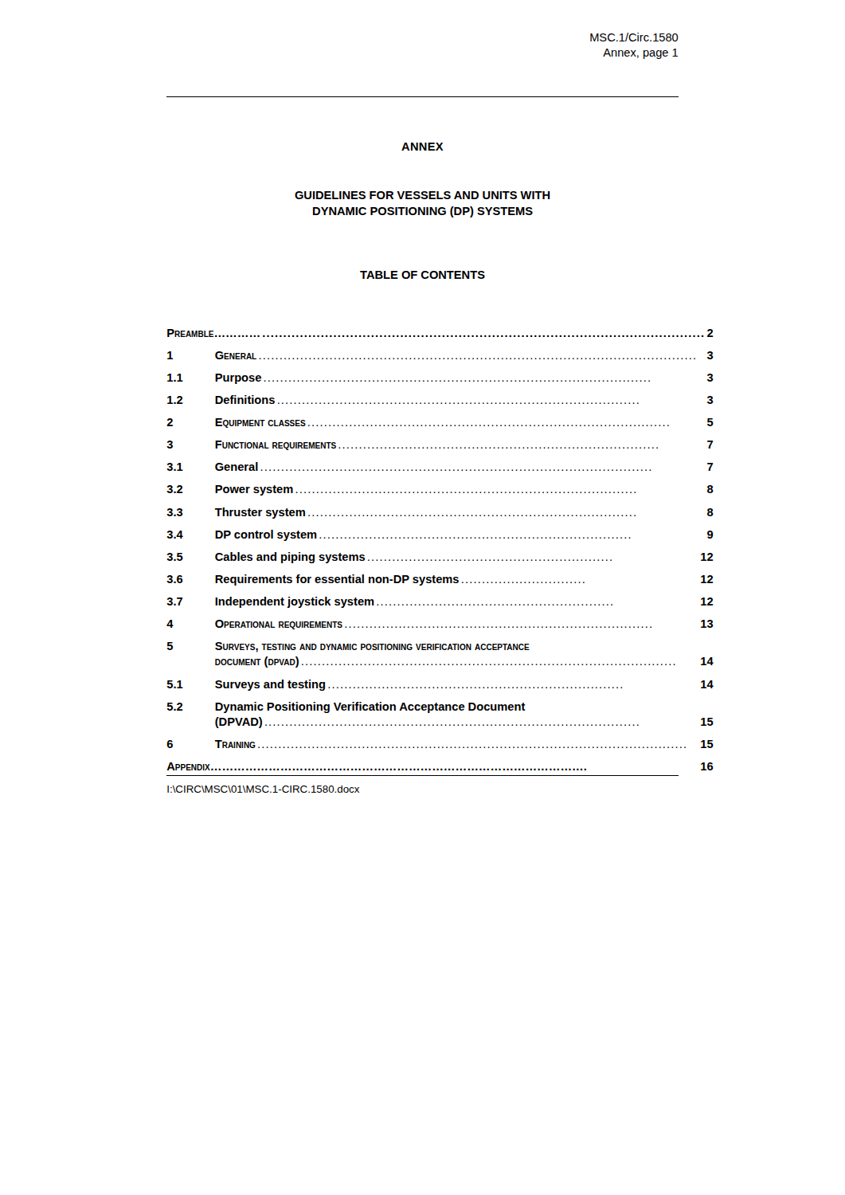MSC.1/Circ.1580
Annex, page 1
ANNEX
GUIDELINES FOR VESSELS AND UNITS WITH
DYNAMIC POSITIONING (DP) SYSTEMS
TABLE OF CONTENTS
| Preamble………… .......................................................................................................... 2 |
| 1 | General ......................................................................................................... 3 |
| 1.1 | Purpose ............................................................................................. 3 |
| 1.2 | Definitions ....................................................................................... 3 |
| 2 | Equipment classes ....................................................................................... 5 |
| 3 | Functional requirements ............................................................................. 7 |
| 3.1 | General .............................................................................................. 7 |
| 3.2 | Power system .................................................................................. 8 |
| 3.3 | Thruster system ............................................................................... 8 |
| 3.4 | DP control system ........................................................................... 9 |
| 3.5 | Cables and piping systems ........................................................... 12 |
| 3.6 | Requirements for essential non-DP systems .............................. 12 |
| 3.7 | Independent joystick system ......................................................... 12 |
| 4 | Operational requirements .......................................................................... 13 |
| 5 | Surveys, testing and dynamic positioning verification acceptance document (dpvad) .......................................................................................... 14 |
| 5.1 | Surveys and testing ....................................................................... 14 |
| 5.2 | Dynamic Positioning Verification Acceptance Document (DPVAD) .......................................................................................... 15 |
| 6 | Training ....................................................................................................... 15 |
| Appendix……………………………………………………………………………………. 16 |
I:\CIRC\MSC\01\MSC.1-CIRC.1580.docx